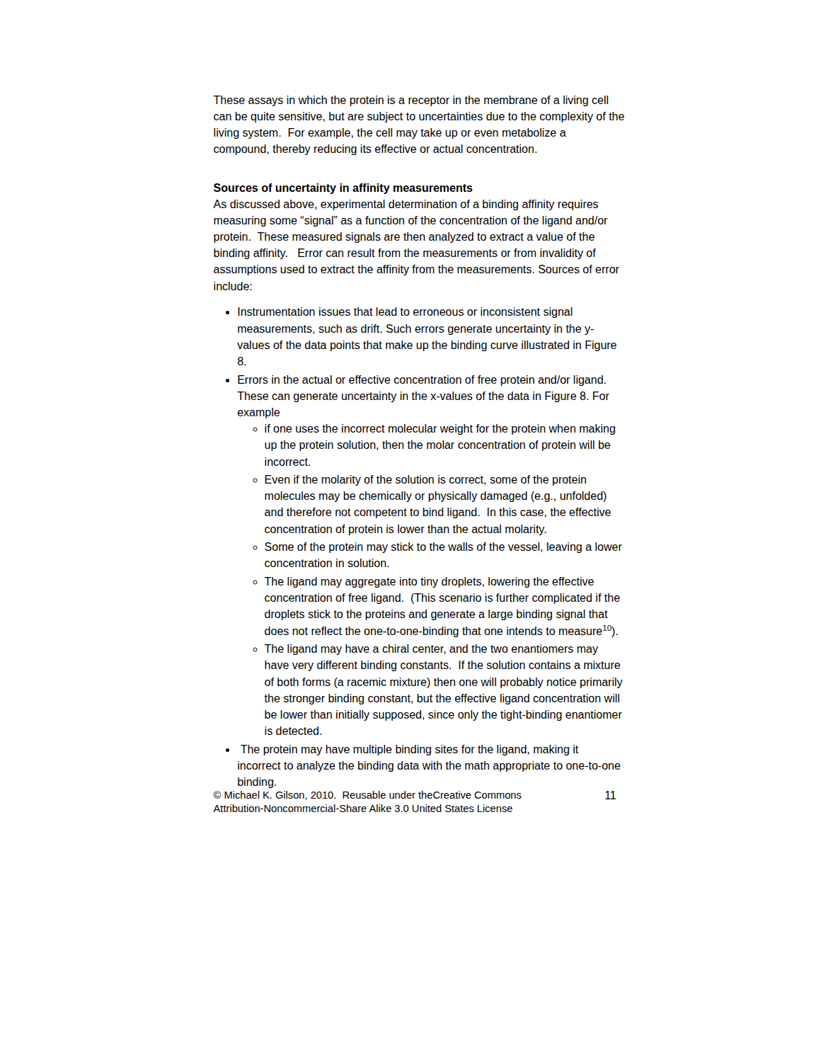These assays in which the protein is a receptor in the membrane of a living cell can be quite sensitive, but are subject to uncertainties due to the complexity of the living system. For example, the cell may take up or even metabolize a compound, thereby reducing its effective or actual concentration.
Sources of uncertainty in affinity measurements
As discussed above, experimental determination of a binding affinity requires measuring some “signal” as a function of the concentration of the ligand and/or protein. These measured signals are then analyzed to extract a value of the binding affinity. Error can result from the measurements or from invalidity of assumptions used to extract the affinity from the measurements. Sources of error include:
Instrumentation issues that lead to erroneous or inconsistent signal measurements, such as drift. Such errors generate uncertainty in the y-values of the data points that make up the binding curve illustrated in Figure 8.
Errors in the actual or effective concentration of free protein and/or ligand. These can generate uncertainty in the x-values of the data in Figure 8. For example
if one uses the incorrect molecular weight for the protein when making up the protein solution, then the molar concentration of protein will be incorrect.
Even if the molarity of the solution is correct, some of the protein molecules may be chemically or physically damaged (e.g., unfolded) and therefore not competent to bind ligand. In this case, the effective concentration of protein is lower than the actual molarity.
Some of the protein may stick to the walls of the vessel, leaving a lower concentration in solution.
The ligand may aggregate into tiny droplets, lowering the effective concentration of free ligand. (This scenario is further complicated if the droplets stick to the proteins and generate a large binding signal that does not reflect the one-to-one-binding that one intends to measure10).
The ligand may have a chiral center, and the two enantiomers may have very different binding constants. If the solution contains a mixture of both forms (a racemic mixture) then one will probably notice primarily the stronger binding constant, but the effective ligand concentration will be lower than initially supposed, since only the tight-binding enantiomer is detected.
The protein may have multiple binding sites for the ligand, making it incorrect to analyze the binding data with the math appropriate to one-to-one binding.
© Michael K. Gilson, 2010. Reusable under theCreative Commons Attribution-Noncommercial-Share Alike 3.0 United States License 11